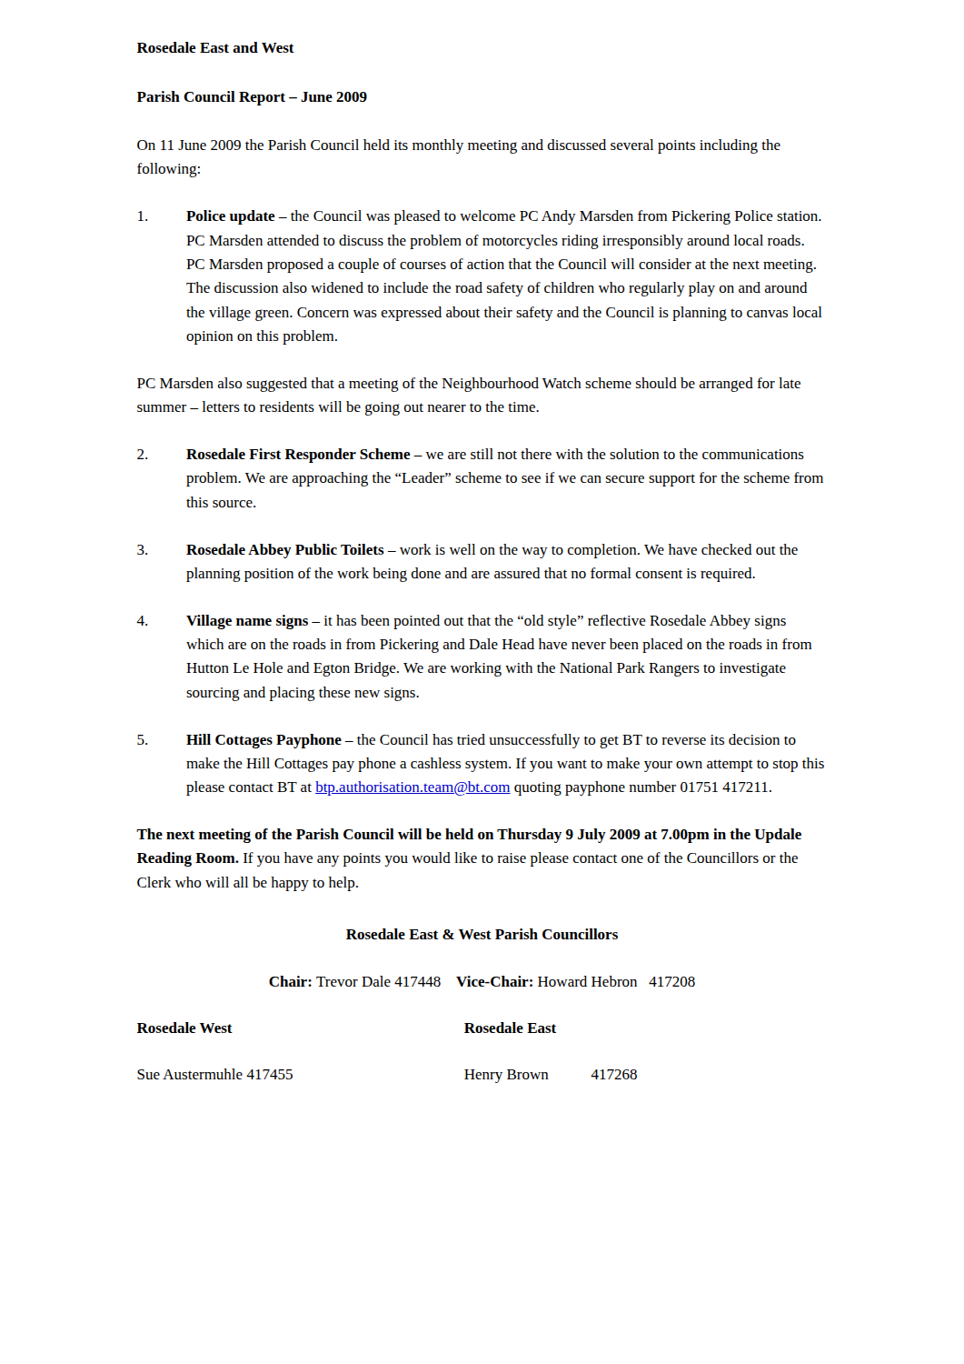Rosedale East and West
Parish Council Report – June 2009
On 11 June 2009 the Parish Council held its monthly meeting and discussed several points including the following:
1.
Police update – the Council was pleased to welcome PC Andy Marsden from Pickering Police station. PC Marsden attended to discuss the problem of motorcycles riding irresponsibly around local roads. PC Marsden proposed a couple of courses of action that the Council will consider at the next meeting. The discussion also widened to include the road safety of children who regularly play on and around the village green. Concern was expressed about their safety and the Council is planning to canvas local opinion on this problem.
PC Marsden also suggested that a meeting of the Neighbourhood Watch scheme should be arranged for late summer – letters to residents will be going out nearer to the time.
2.
Rosedale First Responder Scheme – we are still not there with the solution to the communications problem. We are approaching the “Leader” scheme to see if we can secure support for the scheme from this source.
3.
Rosedale Abbey Public Toilets – work is well on the way to completion. We have checked out the planning position of the work being done and are assured that no formal consent is required.
4.
Village name signs – it has been pointed out that the “old style” reflective Rosedale Abbey signs which are on the roads in from Pickering and Dale Head have never been placed on the roads in from Hutton Le Hole and Egton Bridge. We are working with the National Park Rangers to investigate sourcing and placing these new signs.
5.
Hill Cottages Payphone – the Council has tried unsuccessfully to get BT to reverse its decision to make the Hill Cottages pay phone a cashless system. If you want to make your own attempt to stop this please contact BT at btp.authorisation.team@bt.com quoting payphone number 01751 417211.
The next meeting of the Parish Council will be held on Thursday 9 July 2009 at 7.00pm in the Updale Reading Room. If you have any points you would like to raise please contact one of the Councillors or the Clerk who will all be happy to help.
Rosedale East & West Parish Councillors
Chair: Trevor Dale 417448 Vice-Chair: Howard Hebron 417208
| Rosedale West | Rosedale East |
| --- | --- |
| Sue Austermuhle 417455 | Henry Brown 417268 |